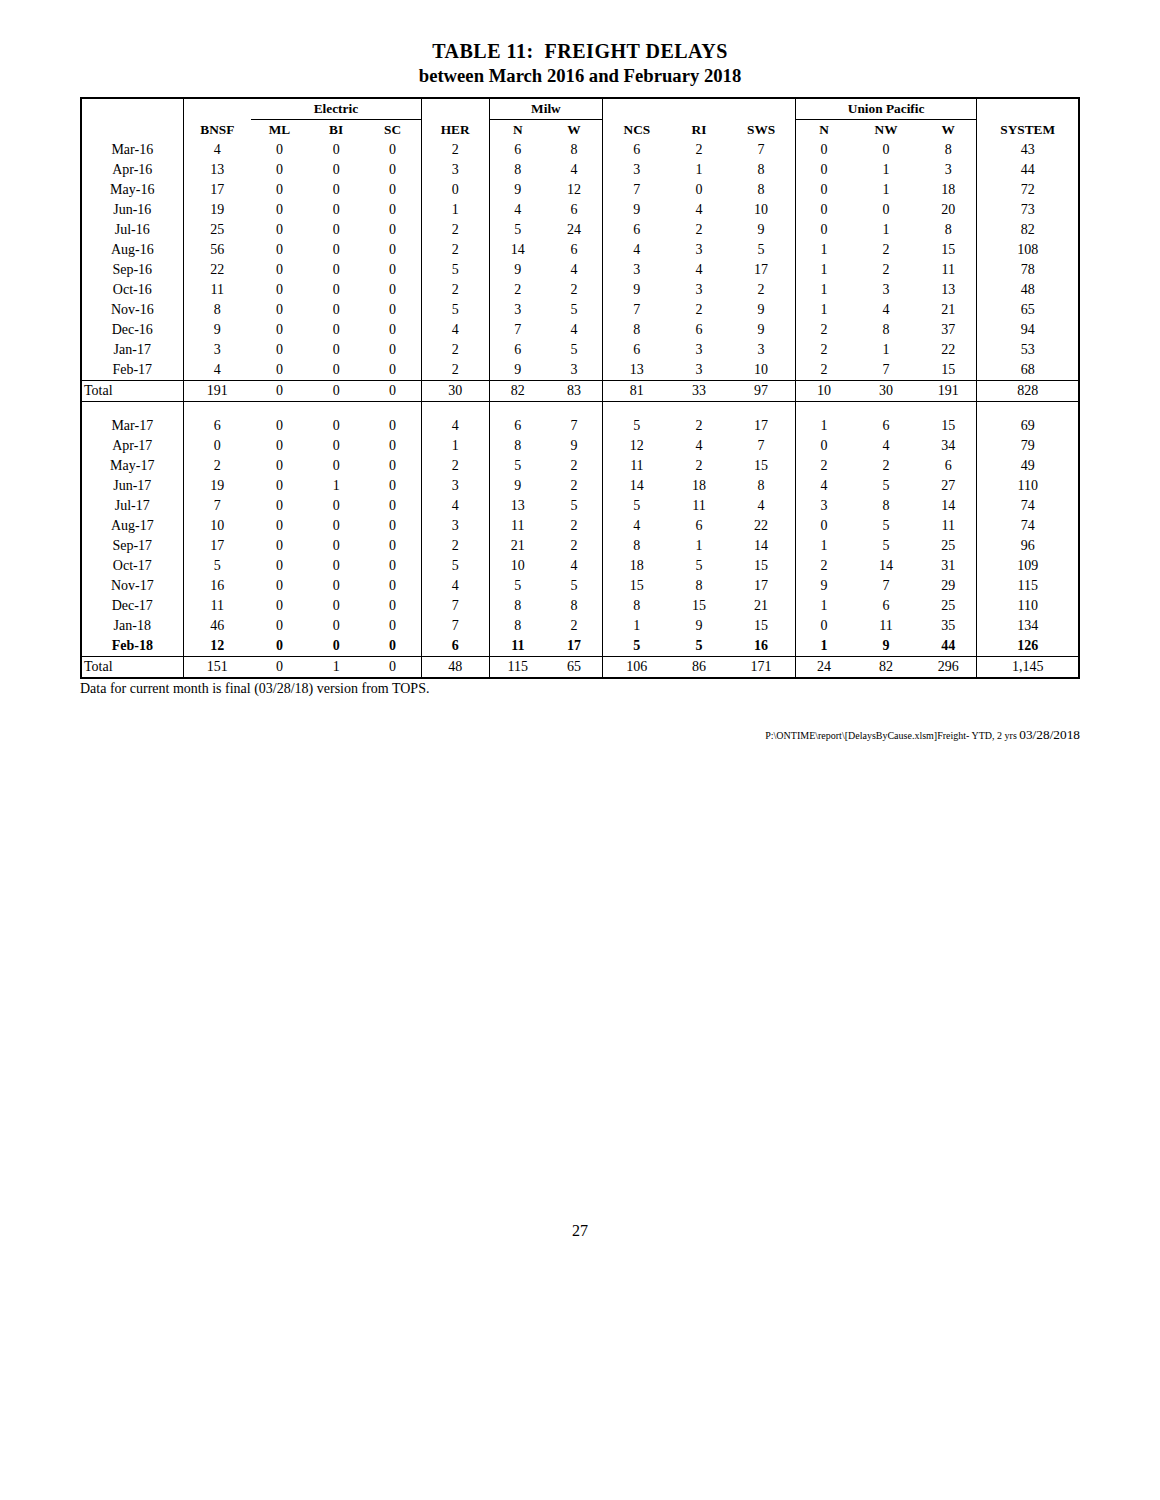TABLE 11: FREIGHT DELAYS
between March 2016 and February 2018
| | | Electric | | Milw | | | | Union Pacific | |
| --- | --- | --- | --- | --- | --- | --- | --- | --- | --- |
| | BNSF | ML | BI | SC | HER | N | W | NCS | RI | SWS | N | NW | W | SYSTEM |
| Mar-16 | 4 | 0 | 0 | 0 | 2 | 6 | 8 | 6 | 2 | 7 | 0 | 0 | 8 | 43 |
| Apr-16 | 13 | 0 | 0 | 0 | 3 | 8 | 4 | 3 | 1 | 8 | 0 | 1 | 3 | 44 |
| May-16 | 17 | 0 | 0 | 0 | 0 | 9 | 12 | 7 | 0 | 8 | 0 | 1 | 18 | 72 |
| Jun-16 | 19 | 0 | 0 | 0 | 1 | 4 | 6 | 9 | 4 | 10 | 0 | 0 | 20 | 73 |
| Jul-16 | 25 | 0 | 0 | 0 | 2 | 5 | 24 | 6 | 2 | 9 | 0 | 1 | 8 | 82 |
| Aug-16 | 56 | 0 | 0 | 0 | 2 | 14 | 6 | 4 | 3 | 5 | 1 | 2 | 15 | 108 |
| Sep-16 | 22 | 0 | 0 | 0 | 5 | 9 | 4 | 3 | 4 | 17 | 1 | 2 | 11 | 78 |
| Oct-16 | 11 | 0 | 0 | 0 | 2 | 2 | 2 | 9 | 3 | 2 | 1 | 3 | 13 | 48 |
| Nov-16 | 8 | 0 | 0 | 0 | 5 | 3 | 5 | 7 | 2 | 9 | 1 | 4 | 21 | 65 |
| Dec-16 | 9 | 0 | 0 | 0 | 4 | 7 | 4 | 8 | 6 | 9 | 2 | 8 | 37 | 94 |
| Jan-17 | 3 | 0 | 0 | 0 | 2 | 6 | 5 | 6 | 3 | 3 | 2 | 1 | 22 | 53 |
| Feb-17 | 4 | 0 | 0 | 0 | 2 | 9 | 3 | 13 | 3 | 10 | 2 | 7 | 15 | 68 |
| Total | 191 | 0 | 0 | 0 | 30 | 82 | 83 | 81 | 33 | 97 | 10 | 30 | 191 | 828 |
| Mar-17 | 6 | 0 | 0 | 0 | 4 | 6 | 7 | 5 | 2 | 17 | 1 | 6 | 15 | 69 |
| Apr-17 | 0 | 0 | 0 | 0 | 1 | 8 | 9 | 12 | 4 | 7 | 0 | 4 | 34 | 79 |
| May-17 | 2 | 0 | 0 | 0 | 2 | 5 | 2 | 11 | 2 | 15 | 2 | 2 | 6 | 49 |
| Jun-17 | 19 | 0 | 1 | 0 | 3 | 9 | 2 | 14 | 18 | 8 | 4 | 5 | 27 | 110 |
| Jul-17 | 7 | 0 | 0 | 0 | 4 | 13 | 5 | 5 | 11 | 4 | 3 | 8 | 14 | 74 |
| Aug-17 | 10 | 0 | 0 | 0 | 3 | 11 | 2 | 4 | 6 | 22 | 0 | 5 | 11 | 74 |
| Sep-17 | 17 | 0 | 0 | 0 | 2 | 21 | 2 | 8 | 1 | 14 | 1 | 5 | 25 | 96 |
| Oct-17 | 5 | 0 | 0 | 0 | 5 | 10 | 4 | 18 | 5 | 15 | 2 | 14 | 31 | 109 |
| Nov-17 | 16 | 0 | 0 | 0 | 4 | 5 | 5 | 15 | 8 | 17 | 9 | 7 | 29 | 115 |
| Dec-17 | 11 | 0 | 0 | 0 | 7 | 8 | 8 | 8 | 15 | 21 | 1 | 6 | 25 | 110 |
| Jan-18 | 46 | 0 | 0 | 0 | 7 | 8 | 2 | 1 | 9 | 15 | 0 | 11 | 35 | 134 |
| Feb-18 | 12 | 0 | 0 | 0 | 6 | 11 | 17 | 5 | 5 | 16 | 1 | 9 | 44 | 126 |
| Total | 151 | 0 | 1 | 0 | 48 | 115 | 65 | 106 | 86 | 171 | 24 | 82 | 296 | 1,145 |
Data for current month is final (03/28/18) version from TOPS.
P:\ONTIME\report\[DelaysByCause.xlsm]Freight- YTD, 2 yrs 03/28/2018
27